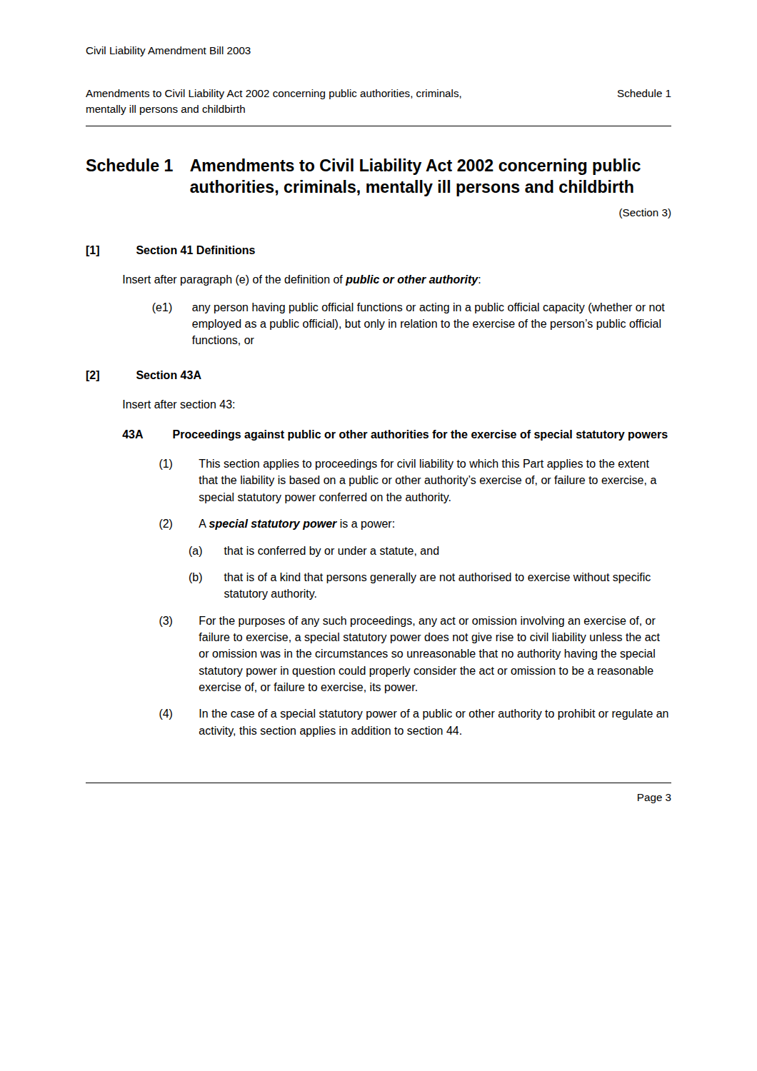Civil Liability Amendment Bill 2003
Amendments to Civil Liability Act 2002 concerning public authorities, criminals, mentally ill persons and childbirth
Schedule 1
Schedule 1 Amendments to Civil Liability Act 2002 concerning public authorities, criminals, mentally ill persons and childbirth
(Section 3)
[1] Section 41 Definitions
Insert after paragraph (e) of the definition of public or other authority:
(e1) any person having public official functions or acting in a public official capacity (whether or not employed as a public official), but only in relation to the exercise of the person’s public official functions, or
[2] Section 43A
Insert after section 43:
43A Proceedings against public or other authorities for the exercise of special statutory powers
(1) This section applies to proceedings for civil liability to which this Part applies to the extent that the liability is based on a public or other authority’s exercise of, or failure to exercise, a special statutory power conferred on the authority.
(2) A special statutory power is a power:
(a) that is conferred by or under a statute, and
(b) that is of a kind that persons generally are not authorised to exercise without specific statutory authority.
(3) For the purposes of any such proceedings, any act or omission involving an exercise of, or failure to exercise, a special statutory power does not give rise to civil liability unless the act or omission was in the circumstances so unreasonable that no authority having the special statutory power in question could properly consider the act or omission to be a reasonable exercise of, or failure to exercise, its power.
(4) In the case of a special statutory power of a public or other authority to prohibit or regulate an activity, this section applies in addition to section 44.
Page 3